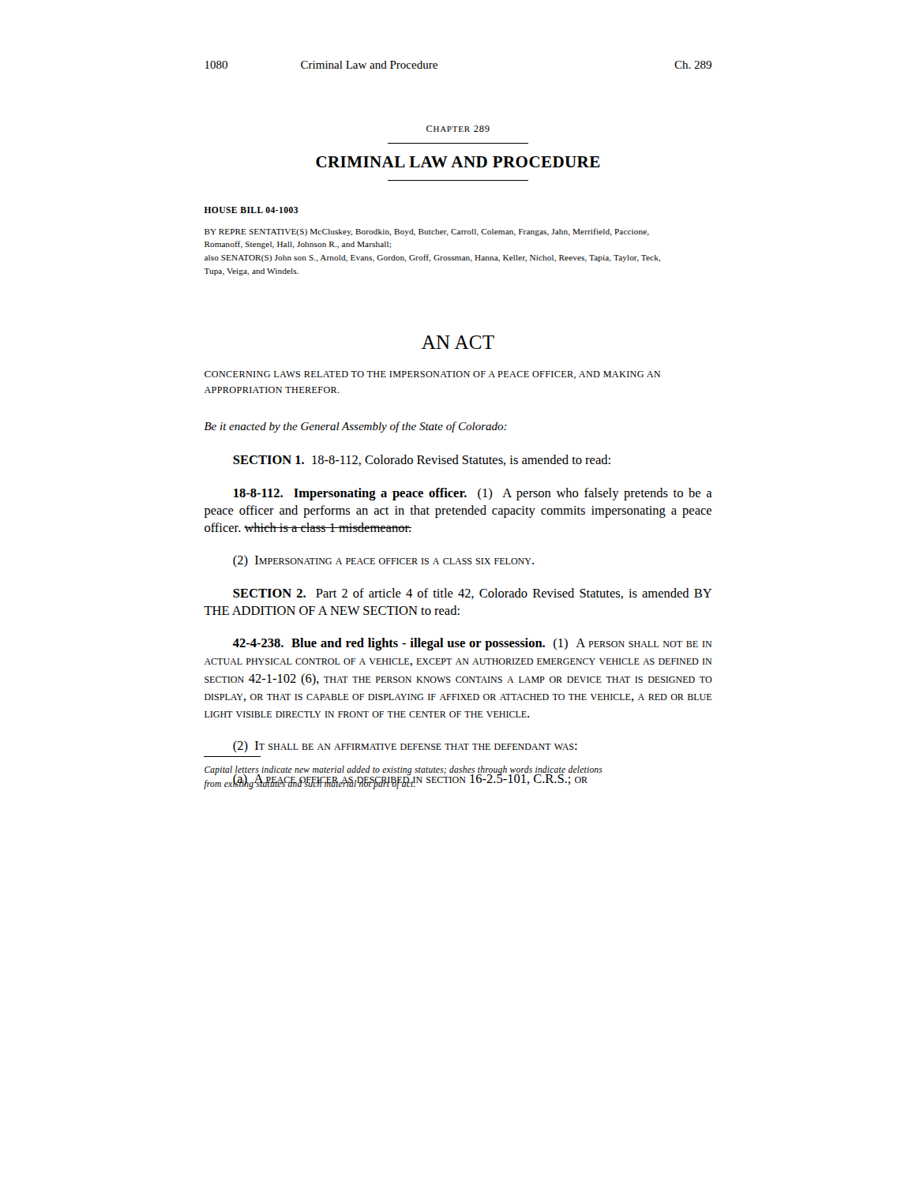1080
Criminal Law and Procedure
Ch. 289
CHAPTER 289
CRIMINAL LAW AND PROCEDURE
HOUSE BILL 04-1003
BY REPRE SENTATIVE(S) McCluskey, Borodkin, Boyd, Butcher, Carroll, Coleman, Frangas, Jahn, Merrifield, Paccione,
Romanoff, Stengel, Hall, Johnson R., and Marshall;
also SENATOR(S) John son S., Arnold, Evans, Gordon, Groff, Grossman, Hanna, Keller, Nichol, Reeves, Tapia, Taylor, Teck,
Tupa, Veiga, and Windels.
AN ACT
CONCERNING LAWS RELATED TO THE IMPERSONATION OF A PEACE OFFICER, AND MAKING AN APPROPRIATION THEREFOR.
Be it enacted by the General Assembly of the State of Colorado:
SECTION 1. 18-8-112, Colorado Revised Statutes, is amended to read:
18-8-112. Impersonating a peace officer. (1) A person who falsely pretends to be a peace officer and performs an act in that pretended capacity commits impersonating a peace officer. which is a class 1 misdemeanor.
(2) Impersonating a peace officer is a class six felony.
SECTION 2. Part 2 of article 4 of title 42, Colorado Revised Statutes, is amended BY THE ADDITION OF A NEW SECTION to read:
42-4-238. Blue and red lights - illegal use or possession. (1) A person shall not be in actual physical control of a vehicle, except an authorized emergency vehicle as defined in section 42-1-102 (6), that the person knows contains a lamp or device that is designed to display, or that is capable of displaying if affixed or attached to the vehicle, a red or blue light visible directly in front of the center of the vehicle.
(2) It shall be an affirmative defense that the defendant was:
(a) A peace officer as described in section 16-2.5-101, C.R.S.; or
Capital letters indicate new material added to existing statutes; dashes through words indicate deletions
from existing statutes and such material not part of act.